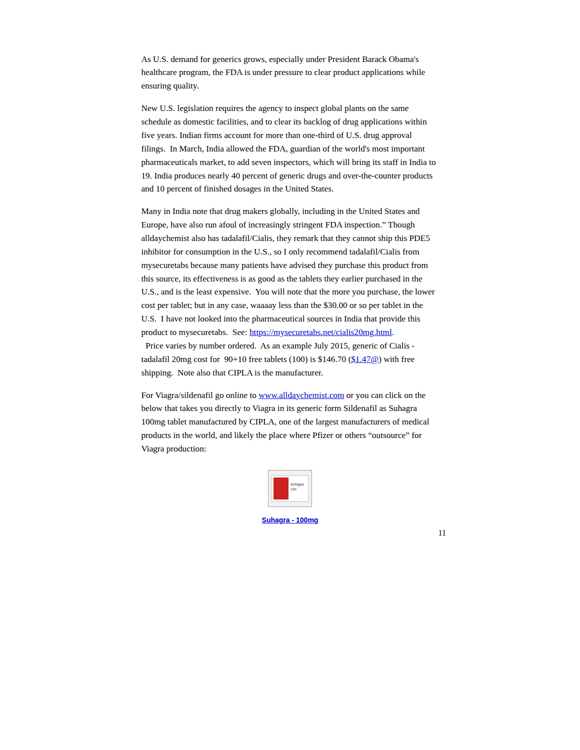As U.S. demand for generics grows, especially under President Barack Obama's healthcare program, the FDA is under pressure to clear product applications while ensuring quality.
New U.S. legislation requires the agency to inspect global plants on the same schedule as domestic facilities, and to clear its backlog of drug applications within five years. Indian firms account for more than one-third of U.S. drug approval filings. In March, India allowed the FDA, guardian of the world's most important pharmaceuticals market, to add seven inspectors, which will bring its staff in India to 19. India produces nearly 40 percent of generic drugs and over-the-counter products and 10 percent of finished dosages in the United States.
Many in India note that drug makers globally, including in the United States and Europe, have also run afoul of increasingly stringent FDA inspection.” Though alldaychemist also has tadalafil/Cialis, they remark that they cannot ship this PDE5 inhibitor for consumption in the U.S., so I only recommend tadalafil/Cialis from mysecuretabs because many patients have advised they purchase this product from this source, its effectiveness is as good as the tablets they earlier purchased in the U.S., and is the least expensive. You will note that the more you purchase, the lower cost per tablet; but in any case, waaaay less than the $30.00 or so per tablet in the U.S. I have not looked into the pharmaceutical sources in India that provide this product to mysecuretabs. See: https://mysecuretabs.net/cialis20mg.html.
Price varies by number ordered. As an example July 2015, generic of Cialis - tadalafil 20mg cost for 90+10 free tablets (100) is $146.70 ($1.47@) with free shipping. Note also that CIPLA is the manufacturer.
For Viagra/sildenafil go online to www.alldaychemist.com or you can click on the below that takes you directly to Viagra in its generic form Sildenafil as Suhagra 100mg tablet manufactured by CIPLA, one of the largest manufacturers of medical products in the world, and likely the place where Pfizer or others “outsource” for Viagra production:
Suhagra - 100mg
11